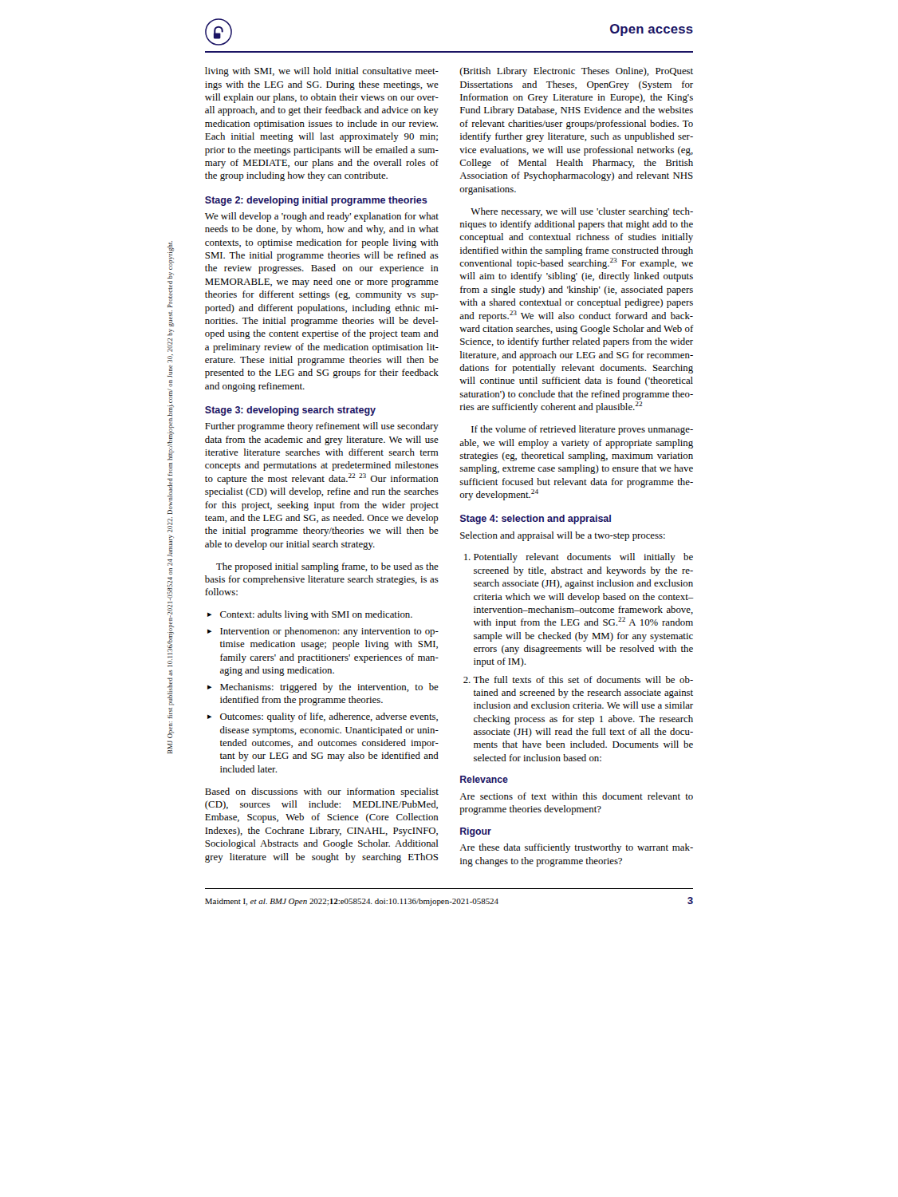BMJ Open: first published as 10.1136/bmjopen-2021-058524 on 24 January 2022. Downloaded from http://bmjopen.bmj.com/ on June 30, 2022 by guest. Protected by copyright.
Open access
living with SMI, we will hold initial consultative meetings with the LEG and SG. During these meetings, we will explain our plans, to obtain their views on our overall approach, and to get their feedback and advice on key medication optimisation issues to include in our review. Each initial meeting will last approximately 90 min; prior to the meetings participants will be emailed a summary of MEDIATE, our plans and the overall roles of the group including how they can contribute.
Stage 2: developing initial programme theories
We will develop a 'rough and ready' explanation for what needs to be done, by whom, how and why, and in what contexts, to optimise medication for people living with SMI. The initial programme theories will be refined as the review progresses. Based on our experience in MEMORABLE, we may need one or more programme theories for different settings (eg, community vs supported) and different populations, including ethnic minorities. The initial programme theories will be developed using the content expertise of the project team and a preliminary review of the medication optimisation literature. These initial programme theories will then be presented to the LEG and SG groups for their feedback and ongoing refinement.
Stage 3: developing search strategy
Further programme theory refinement will use secondary data from the academic and grey literature. We will use iterative literature searches with different search term concepts and permutations at predetermined milestones to capture the most relevant data.22 23 Our information specialist (CD) will develop, refine and run the searches for this project, seeking input from the wider project team, and the LEG and SG, as needed. Once we develop the initial programme theory/theories we will then be able to develop our initial search strategy.
The proposed initial sampling frame, to be used as the basis for comprehensive literature search strategies, is as follows:
Context: adults living with SMI on medication.
Intervention or phenomenon: any intervention to optimise medication usage; people living with SMI, family carers' and practitioners' experiences of managing and using medication.
Mechanisms: triggered by the intervention, to be identified from the programme theories.
Outcomes: quality of life, adherence, adverse events, disease symptoms, economic. Unanticipated or unintended outcomes, and outcomes considered important by our LEG and SG may also be identified and included later.
Based on discussions with our information specialist (CD), sources will include: MEDLINE/PubMed, Embase, Scopus, Web of Science (Core Collection Indexes), the Cochrane Library, CINAHL, PsycINFO, Sociological Abstracts and Google Scholar. Additional grey literature will be sought by searching EThOS (British Library Electronic Theses Online), ProQuest Dissertations and Theses, OpenGrey (System for Information on Grey Literature in Europe), the King's Fund Library Database, NHS Evidence and the websites of relevant charities/user groups/professional bodies. To identify further grey literature, such as unpublished service evaluations, we will use professional networks (eg, College of Mental Health Pharmacy, the British Association of Psychopharmacology) and relevant NHS organisations.
Where necessary, we will use 'cluster searching' techniques to identify additional papers that might add to the conceptual and contextual richness of studies initially identified within the sampling frame constructed through conventional topic-based searching.23 For example, we will aim to identify 'sibling' (ie, directly linked outputs from a single study) and 'kinship' (ie, associated papers with a shared contextual or conceptual pedigree) papers and reports.23 We will also conduct forward and backward citation searches, using Google Scholar and Web of Science, to identify further related papers from the wider literature, and approach our LEG and SG for recommendations for potentially relevant documents. Searching will continue until sufficient data is found ('theoretical saturation') to conclude that the refined programme theories are sufficiently coherent and plausible.22
If the volume of retrieved literature proves unmanageable, we will employ a variety of appropriate sampling strategies (eg, theoretical sampling, maximum variation sampling, extreme case sampling) to ensure that we have sufficient focused but relevant data for programme theory development.24
Stage 4: selection and appraisal
Selection and appraisal will be a two-step process:
Potentially relevant documents will initially be screened by title, abstract and keywords by the research associate (JH), against inclusion and exclusion criteria which we will develop based on the context–intervention–mechanism–outcome framework above, with input from the LEG and SG.22 A 10% random sample will be checked (by MM) for any systematic errors (any disagreements will be resolved with the input of IM).
The full texts of this set of documents will be obtained and screened by the research associate against inclusion and exclusion criteria. We will use a similar checking process as for step 1 above. The research associate (JH) will read the full text of all the documents that have been included. Documents will be selected for inclusion based on:
Relevance
Are sections of text within this document relevant to programme theories development?
Rigour
Are these data sufficiently trustworthy to warrant making changes to the programme theories?
Maidment I, et al. BMJ Open 2022;12:e058524. doi:10.1136/bmjopen-2021-058524
3